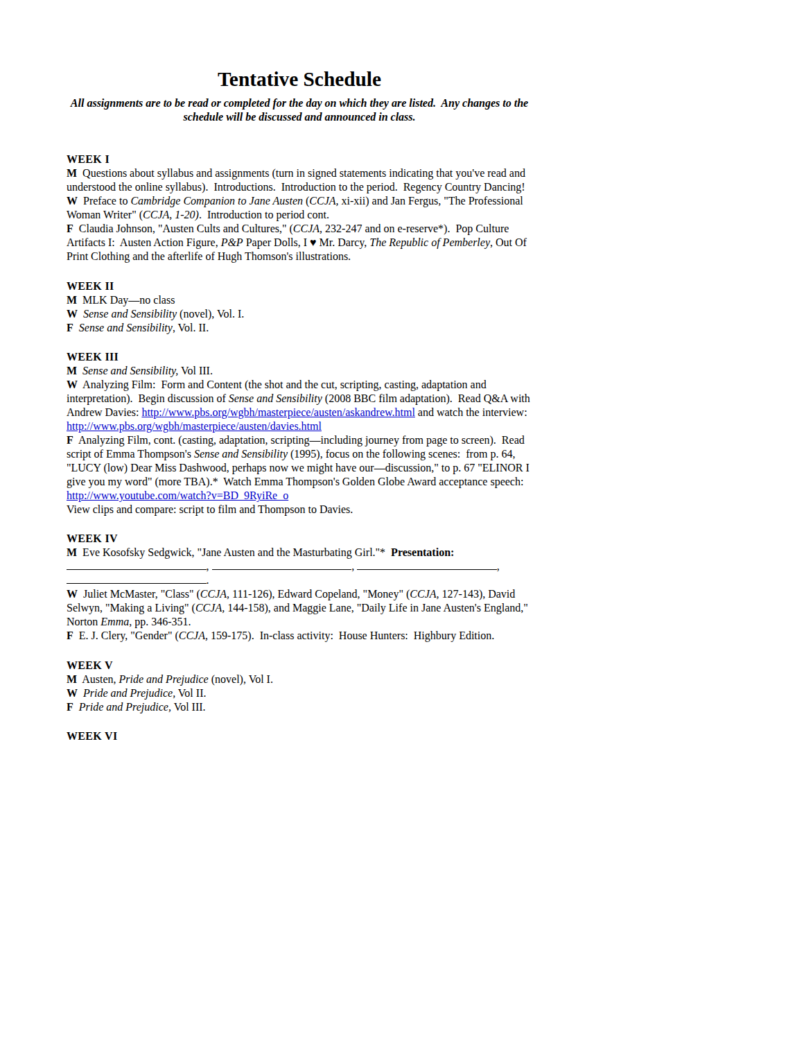Tentative Schedule
All assignments are to be read or completed for the day on which they are listed. Any changes to the schedule will be discussed and announced in class.
WEEK I
M Questions about syllabus and assignments (turn in signed statements indicating that you've read and understood the online syllabus). Introductions. Introduction to the period. Regency Country Dancing!
W Preface to Cambridge Companion to Jane Austen (CCJA, xi-xii) and Jan Fergus, "The Professional Woman Writer" (CCJA, 1-20). Introduction to period cont.
F Claudia Johnson, "Austen Cults and Cultures," (CCJA, 232-247 and on e-reserve*). Pop Culture Artifacts I: Austen Action Figure, P&P Paper Dolls, I ♥ Mr. Darcy, The Republic of Pemberley, Out Of Print Clothing and the afterlife of Hugh Thomson's illustrations.
WEEK II
M MLK Day—no class
W Sense and Sensibility (novel), Vol. I.
F Sense and Sensibility, Vol. II.
WEEK III
M Sense and Sensibility, Vol III.
W Analyzing Film: Form and Content (the shot and the cut, scripting, casting, adaptation and interpretation). Begin discussion of Sense and Sensibility (2008 BBC film adaptation). Read Q&A with Andrew Davies: http://www.pbs.org/wgbh/masterpiece/austen/askandrew.html and watch the interview: http://www.pbs.org/wgbh/masterpiece/austen/davies.html
F Analyzing Film, cont. (casting, adaptation, scripting—including journey from page to screen). Read script of Emma Thompson's Sense and Sensibility (1995), focus on the following scenes: from p. 64, "LUCY (low) Dear Miss Dashwood, perhaps now we might have our—discussion," to p. 67 "ELINOR I give you my word" (more TBA).* Watch Emma Thompson's Golden Globe Award acceptance speech: http://www.youtube.com/watch?v=BD_9RyiRe_o
View clips and compare: script to film and Thompson to Davies.
WEEK IV
M Eve Kosofsky Sedgwick, "Jane Austen and the Masturbating Girl."* Presentation: , , , .
W Juliet McMaster, "Class" (CCJA, 111-126), Edward Copeland, "Money" (CCJA, 127-143), David Selwyn, "Making a Living" (CCJA, 144-158), and Maggie Lane, "Daily Life in Jane Austen's England," Norton Emma, pp. 346-351.
F E. J. Clery, "Gender" (CCJA, 159-175). In-class activity: House Hunters: Highbury Edition.
WEEK V
M Austen, Pride and Prejudice (novel), Vol I.
W Pride and Prejudice, Vol II.
F Pride and Prejudice, Vol III.
WEEK VI